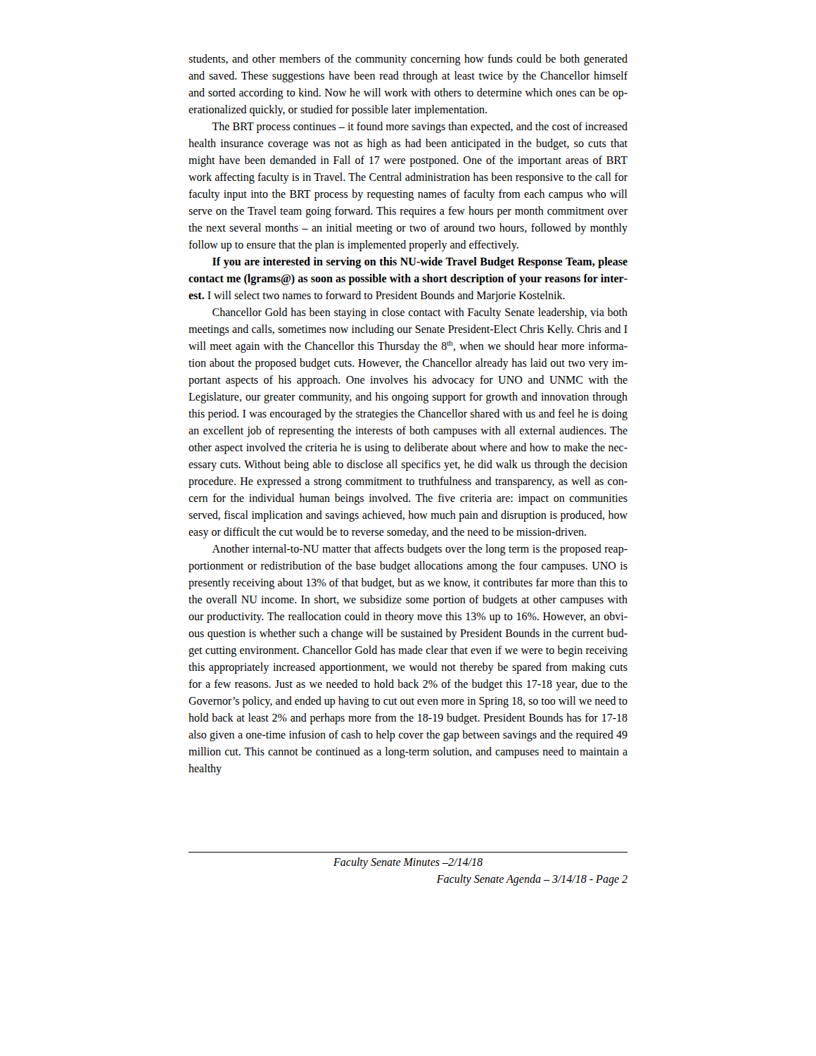students, and other members of the community concerning how funds could be both generated and saved. These suggestions have been read through at least twice by the Chancellor himself and sorted according to kind. Now he will work with others to determine which ones can be operationalized quickly, or studied for possible later implementation.
The BRT process continues – it found more savings than expected, and the cost of increased health insurance coverage was not as high as had been anticipated in the budget, so cuts that might have been demanded in Fall of 17 were postponed. One of the important areas of BRT work affecting faculty is in Travel. The Central administration has been responsive to the call for faculty input into the BRT process by requesting names of faculty from each campus who will serve on the Travel team going forward. This requires a few hours per month commitment over the next several months – an initial meeting or two of around two hours, followed by monthly follow up to ensure that the plan is implemented properly and effectively.
If you are interested in serving on this NU-wide Travel Budget Response Team, please contact me (lgrams@) as soon as possible with a short description of your reasons for interest. I will select two names to forward to President Bounds and Marjorie Kostelnik.
Chancellor Gold has been staying in close contact with Faculty Senate leadership, via both meetings and calls, sometimes now including our Senate President-Elect Chris Kelly. Chris and I will meet again with the Chancellor this Thursday the 8th, when we should hear more information about the proposed budget cuts. However, the Chancellor already has laid out two very important aspects of his approach. One involves his advocacy for UNO and UNMC with the Legislature, our greater community, and his ongoing support for growth and innovation through this period. I was encouraged by the strategies the Chancellor shared with us and feel he is doing an excellent job of representing the interests of both campuses with all external audiences. The other aspect involved the criteria he is using to deliberate about where and how to make the necessary cuts. Without being able to disclose all specifics yet, he did walk us through the decision procedure. He expressed a strong commitment to truthfulness and transparency, as well as concern for the individual human beings involved. The five criteria are: impact on communities served, fiscal implication and savings achieved, how much pain and disruption is produced, how easy or difficult the cut would be to reverse someday, and the need to be mission-driven.
Another internal-to-NU matter that affects budgets over the long term is the proposed reapportionment or redistribution of the base budget allocations among the four campuses. UNO is presently receiving about 13% of that budget, but as we know, it contributes far more than this to the overall NU income. In short, we subsidize some portion of budgets at other campuses with our productivity. The reallocation could in theory move this 13% up to 16%. However, an obvious question is whether such a change will be sustained by President Bounds in the current budget cutting environment. Chancellor Gold has made clear that even if we were to begin receiving this appropriately increased apportionment, we would not thereby be spared from making cuts for a few reasons. Just as we needed to hold back 2% of the budget this 17-18 year, due to the Governor’s policy, and ended up having to cut out even more in Spring 18, so too will we need to hold back at least 2% and perhaps more from the 18-19 budget. President Bounds has for 17-18 also given a one-time infusion of cash to help cover the gap between savings and the required 49 million cut. This cannot be continued as a long-term solution, and campuses need to maintain a healthy
Faculty Senate Minutes –2/14/18
Faculty Senate Agenda – 3/14/18 - Page 2